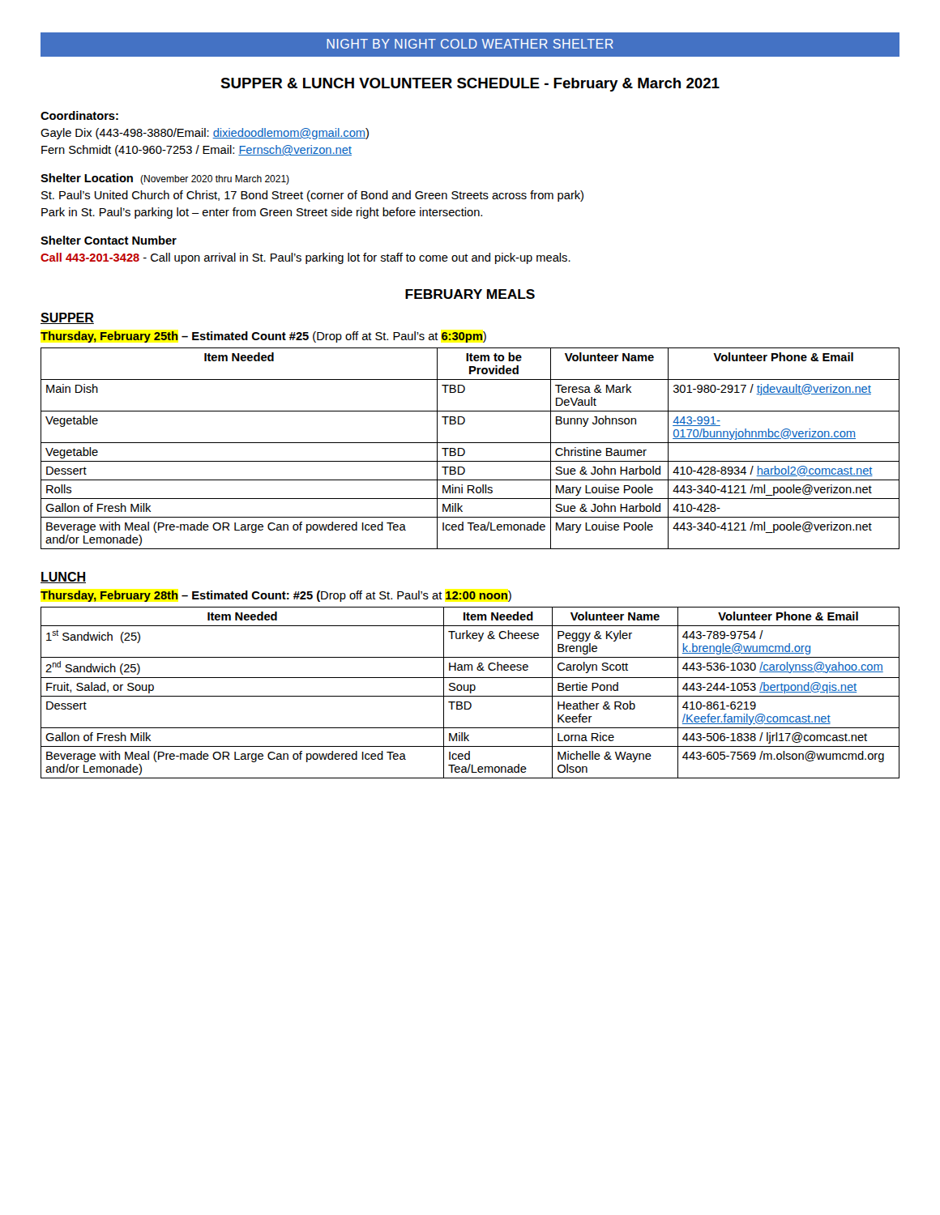NIGHT BY NIGHT COLD WEATHER SHELTER
SUPPER & LUNCH VOLUNTEER SCHEDULE - February & March 2021
Coordinators:
Gayle Dix (443-498-3880/Email: dixiedoodlemom@gmail.com)
Fern Schmidt (410-960-7253 / Email: Fernsch@verizon.net
Shelter Location (November 2020 thru March 2021)
St. Paul’s United Church of Christ, 17 Bond Street (corner of Bond and Green Streets across from park)
Park in St. Paul’s parking lot – enter from Green Street side right before intersection.
Shelter Contact Number
Call 443-201-3428 - Call upon arrival in St. Paul’s parking lot for staff to come out and pick-up meals.
FEBRUARY MEALS
SUPPER
Thursday, February 25th – Estimated Count #25 (Drop off at St. Paul’s at 6:30pm)
| Item Needed | Item to be Provided | Volunteer Name | Volunteer Phone & Email |
| --- | --- | --- | --- |
| Main Dish | TBD | Teresa & Mark DeVault | 301-980-2917 / tjdevault@verizon.net |
| Vegetable | TBD | Bunny Johnson | 443-991-0170/bunnyjohnmbc@verizon.com |
| Vegetable | TBD | Christine Baumer | |
| Dessert | TBD | Sue & John Harbold | 410-428-8934 / harbol2@comcast.net |
| Rolls | Mini Rolls | Mary Louise Poole | 443-340-4121 /ml_poole@verizon.net |
| Gallon of Fresh Milk | Milk | Sue & John Harbold | 410-428- |
| Beverage with Meal (Pre-made OR Large Can of powdered Iced Tea and/or Lemonade) | Iced Tea/Lemonade | Mary Louise Poole | 443-340-4121 /ml_poole@verizon.net |
LUNCH
Thursday, February 28th – Estimated Count: #25 (Drop off at St. Paul’s at 12:00 noon)
| Item Needed | Item Needed | Volunteer Name | Volunteer Phone & Email |
| --- | --- | --- | --- |
| 1 st Sandwich (25) | Turkey & Cheese | Peggy & Kyler Brengle | 443-789-9754 / k.brengle@wumcmd.org |
| 2 nd Sandwich (25) | Ham & Cheese | Carolyn Scott | 443-536-1030 /carolynss@yahoo.com |
| Fruit, Salad, or Soup | Soup | Bertie Pond | 443-244-1053 /bertpond@qis.net |
| Dessert | TBD | Heather & Rob Keefer | 410-861-6219 /Keefer.family@comcast.net |
| Gallon of Fresh Milk | Milk | Lorna Rice | 443-506-1838 / ljrl17@comcast.net |
| Beverage with Meal (Pre-made OR Large Can of powdered Iced Tea and/or Lemonade) | Iced Tea/Lemonade | Michelle & Wayne Olson | 443-605-7569 /m.olson@wumcmd.org |